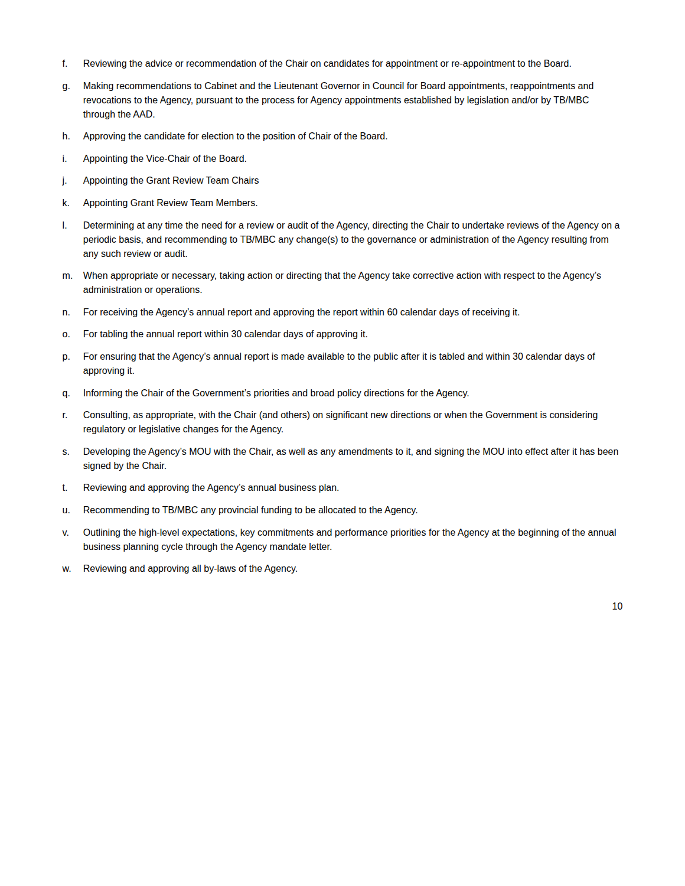f. Reviewing the advice or recommendation of the Chair on candidates for appointment or re-appointment to the Board.
g. Making recommendations to Cabinet and the Lieutenant Governor in Council for Board appointments, reappointments and revocations to the Agency, pursuant to the process for Agency appointments established by legislation and/or by TB/MBC through the AAD.
h. Approving the candidate for election to the position of Chair of the Board.
i. Appointing the Vice-Chair of the Board.
j. Appointing the Grant Review Team Chairs
k. Appointing Grant Review Team Members.
l. Determining at any time the need for a review or audit of the Agency, directing the Chair to undertake reviews of the Agency on a periodic basis, and recommending to TB/MBC any change(s) to the governance or administration of the Agency resulting from any such review or audit.
m. When appropriate or necessary, taking action or directing that the Agency take corrective action with respect to the Agency’s administration or operations.
n. For receiving the Agency’s annual report and approving the report within 60 calendar days of receiving it.
o. For tabling the annual report within 30 calendar days of approving it.
p. For ensuring that the Agency’s annual report is made available to the public after it is tabled and within 30 calendar days of approving it.
q. Informing the Chair of the Government’s priorities and broad policy directions for the Agency.
r. Consulting, as appropriate, with the Chair (and others) on significant new directions or when the Government is considering regulatory or legislative changes for the Agency.
s. Developing the Agency’s MOU with the Chair, as well as any amendments to it, and signing the MOU into effect after it has been signed by the Chair.
t. Reviewing and approving the Agency’s annual business plan.
u. Recommending to TB/MBC any provincial funding to be allocated to the Agency.
v. Outlining the high-level expectations, key commitments and performance priorities for the Agency at the beginning of the annual business planning cycle through the Agency mandate letter.
w. Reviewing and approving all by-laws of the Agency.
10